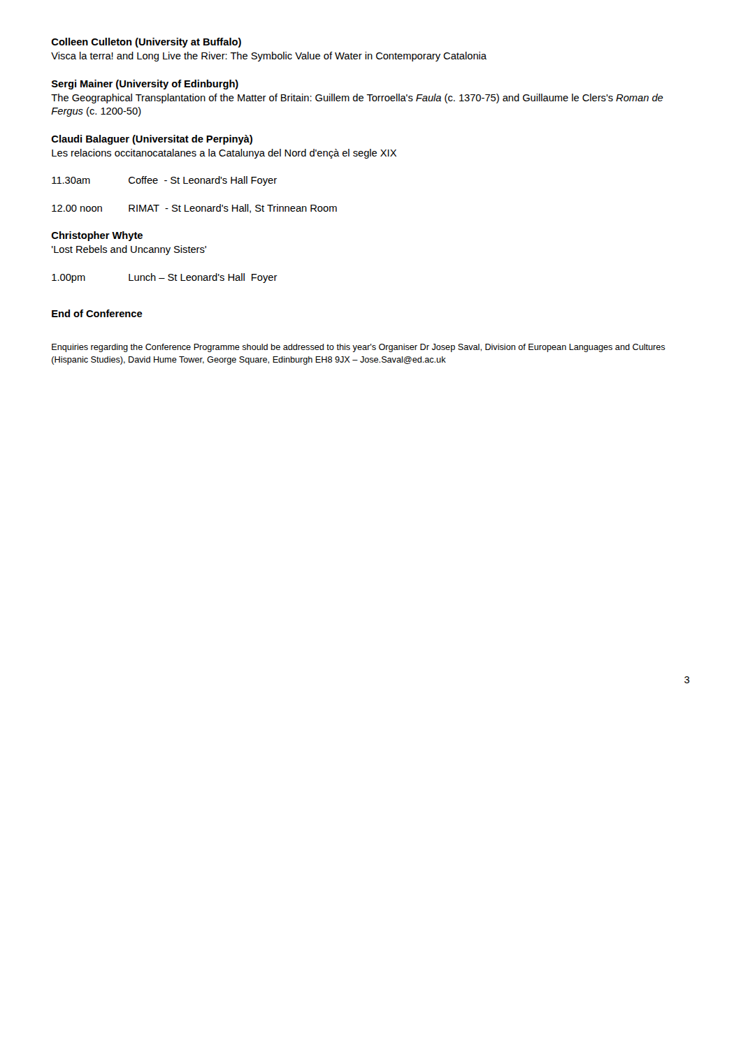Colleen Culleton (University at Buffalo)
Visca la terra! and Long Live the River: The Symbolic Value of Water in Contemporary Catalonia
Sergi Mainer (University of Edinburgh)
The Geographical Transplantation of the Matter of Britain: Guillem de Torroella's Faula (c. 1370-75) and Guillaume le Clers's Roman de Fergus (c. 1200-50)
Claudi Balaguer (Universitat de Perpinyà)
Les relacions occitanocatalanes a la Catalunya del Nord d'ençà el segle XIX
11.30am Coffee - St Leonard's Hall Foyer
12.00 noon RIMAT - St Leonard's Hall, St Trinnean Room
Christopher Whyte
'Lost Rebels and Uncanny Sisters'
1.00pm Lunch – St Leonard's Hall Foyer
End of Conference
Enquiries regarding the Conference Programme should be addressed to this year's Organiser Dr Josep Saval, Division of European Languages and Cultures (Hispanic Studies), David Hume Tower, George Square, Edinburgh EH8 9JX – Jose.Saval@ed.ac.uk
3